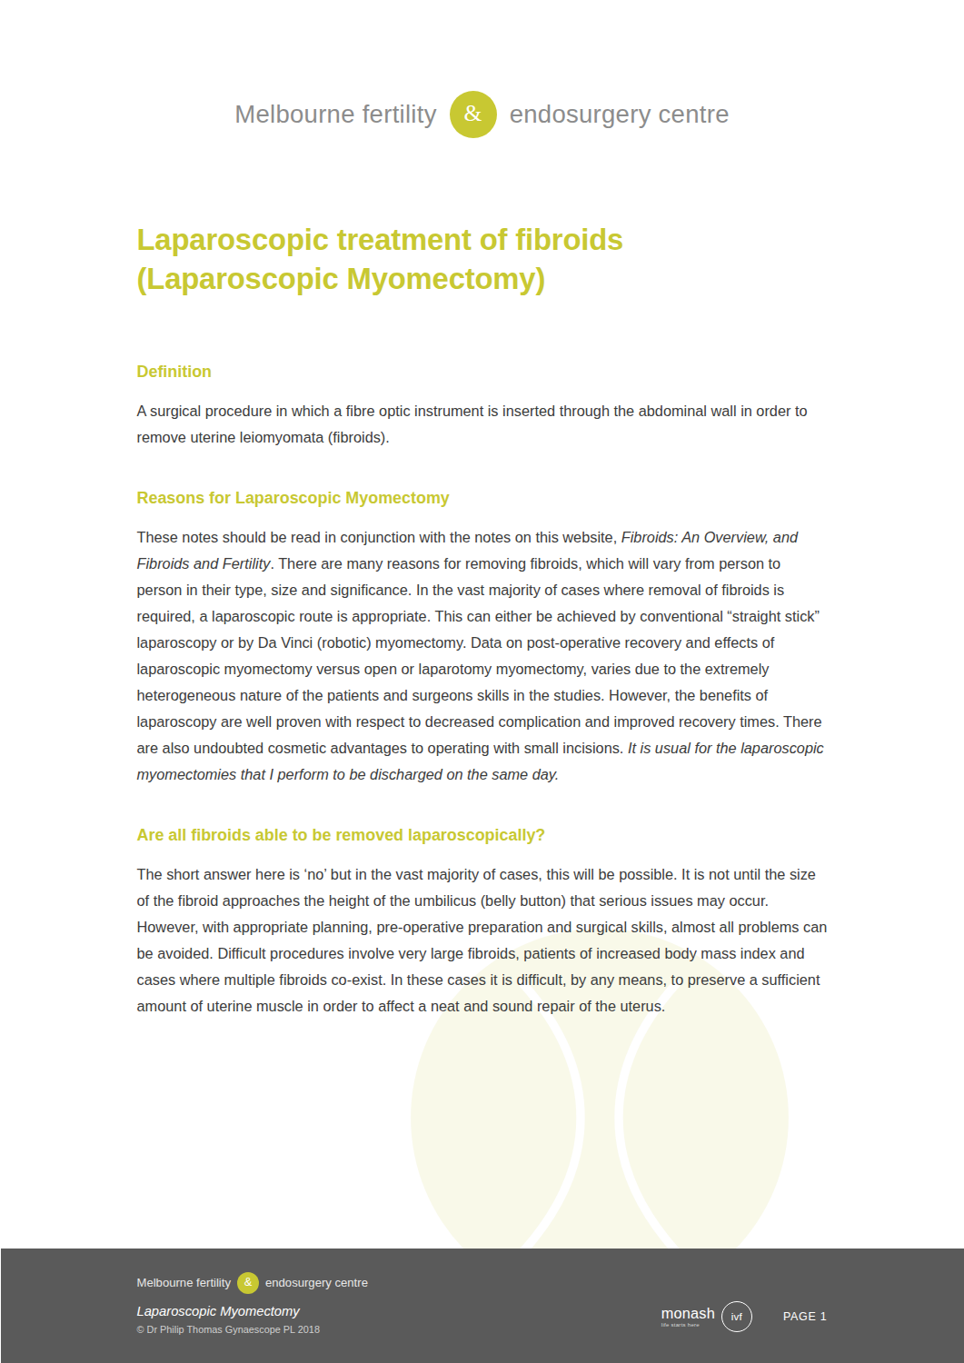Melbourne fertility & endosurgery centre
Laparoscopic treatment of fibroids
(Laparoscopic Myomectomy)
Definition
A surgical procedure in which a fibre optic instrument is inserted through the abdominal wall in order to remove uterine leiomyomata (fibroids).
Reasons for Laparoscopic Myomectomy
These notes should be read in conjunction with the notes on this website, Fibroids: An Overview, and Fibroids and Fertility. There are many reasons for removing fibroids, which will vary from person to person in their type, size and significance. In the vast majority of cases where removal of fibroids is required, a laparoscopic route is appropriate. This can either be achieved by conventional “straight stick” laparoscopy or by Da Vinci (robotic) myomectomy. Data on post-operative recovery and effects of laparoscopic myomectomy versus open or laparotomy myomectomy, varies due to the extremely heterogeneous nature of the patients and surgeons skills in the studies. However, the benefits of laparoscopy are well proven with respect to decreased complication and improved recovery times. There are also undoubted cosmetic advantages to operating with small incisions. It is usual for the laparoscopic myomectomies that I perform to be discharged on the same day.
Are all fibroids able to be removed laparoscopically?
The short answer here is ‘no’ but in the vast majority of cases, this will be possible. It is not until the size of the fibroid approaches the height of the umbilicus (belly button) that serious issues may occur. However, with appropriate planning, pre-operative preparation and surgical skills, almost all problems can be avoided. Difficult procedures involve very large fibroids, patients of increased body mass index and cases where multiple fibroids co-exist. In these cases it is difficult, by any means, to preserve a sufficient amount of uterine muscle in order to affect a neat and sound repair of the uterus.
Melbourne fertility & endosurgery centre
Laparoscopic Myomectomy
© Dr Philip Thomas Gynaescope PL 2018
monash life starts here
ivf
PAGE 1